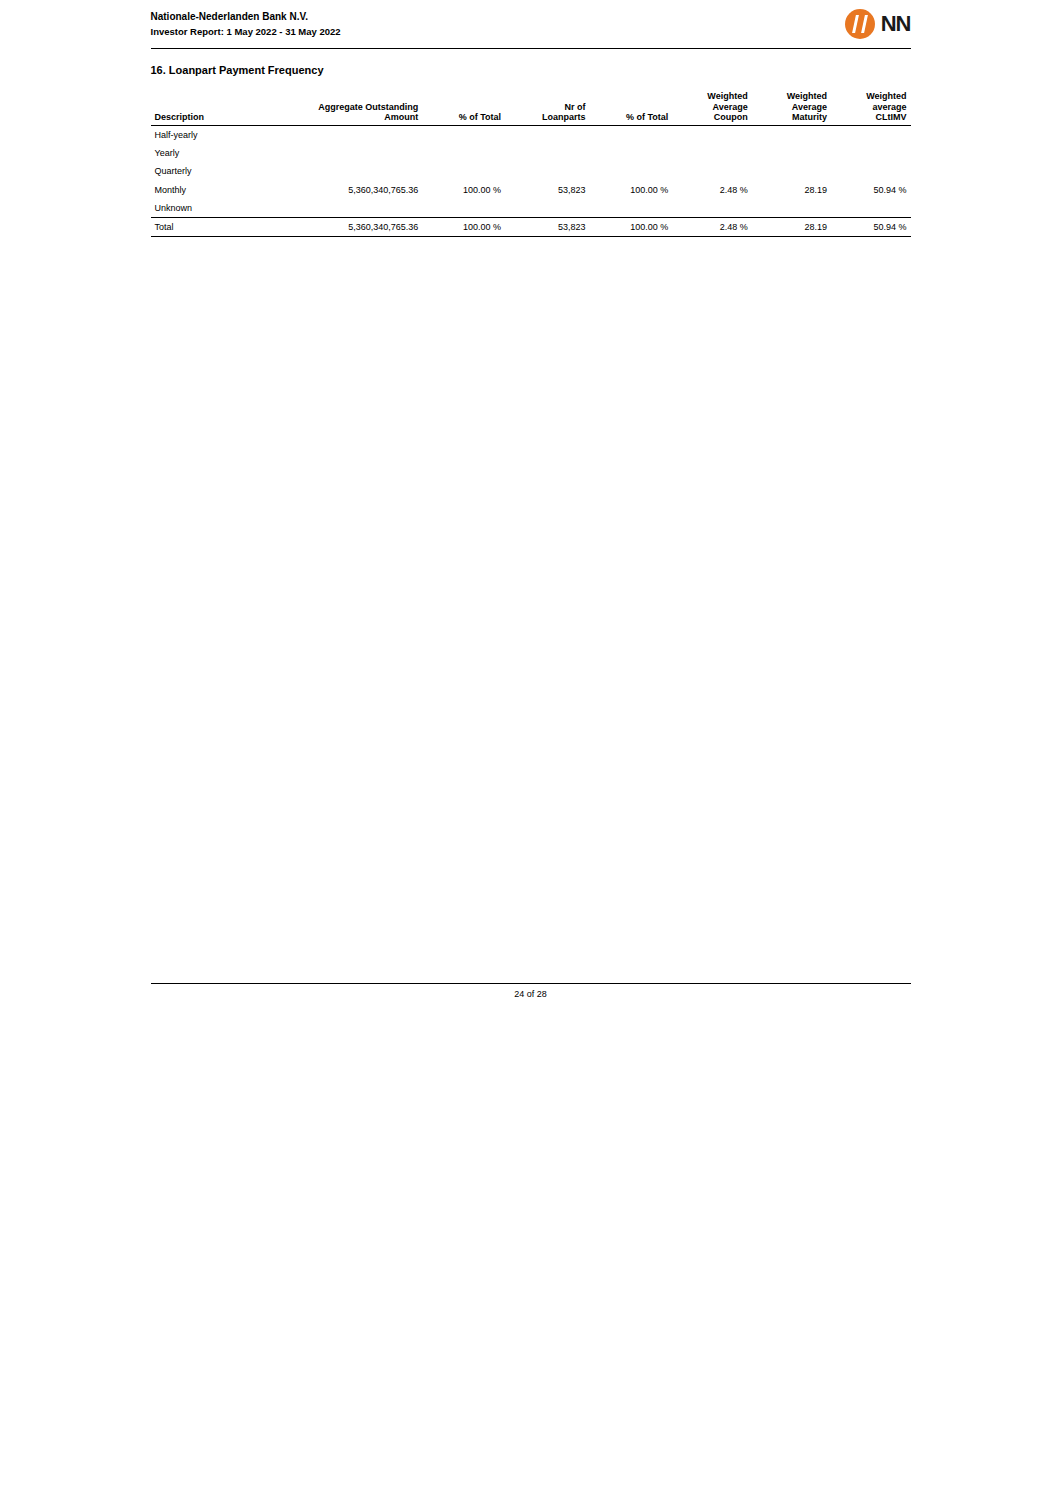NN
Nationale-Nederlanden Bank N.V.
Investor Report: 1 May 2022 - 31 May 2022
16. Loanpart Payment Frequency
| Description | Aggregate Outstanding Amount | % of Total | Nr of Loanparts | % of Total | Weighted Average Coupon | Weighted Average Maturity | Weighted average CLtIMV |
| --- | --- | --- | --- | --- | --- | --- | --- |
| Half-yearly | | | | | | | |
| Yearly | | | | | | | |
| Quarterly | | | | | | | |
| Monthly | 5,360,340,765.36 | 100.00 % | 53,823 | 100.00 % | 2.48 % | 28.19 | 50.94 % |
| Unknown | | | | | | | |
| Total | 5,360,340,765.36 | 100.00 % | 53,823 | 100.00 % | 2.48 % | 28.19 | 50.94 % |
24 of 28